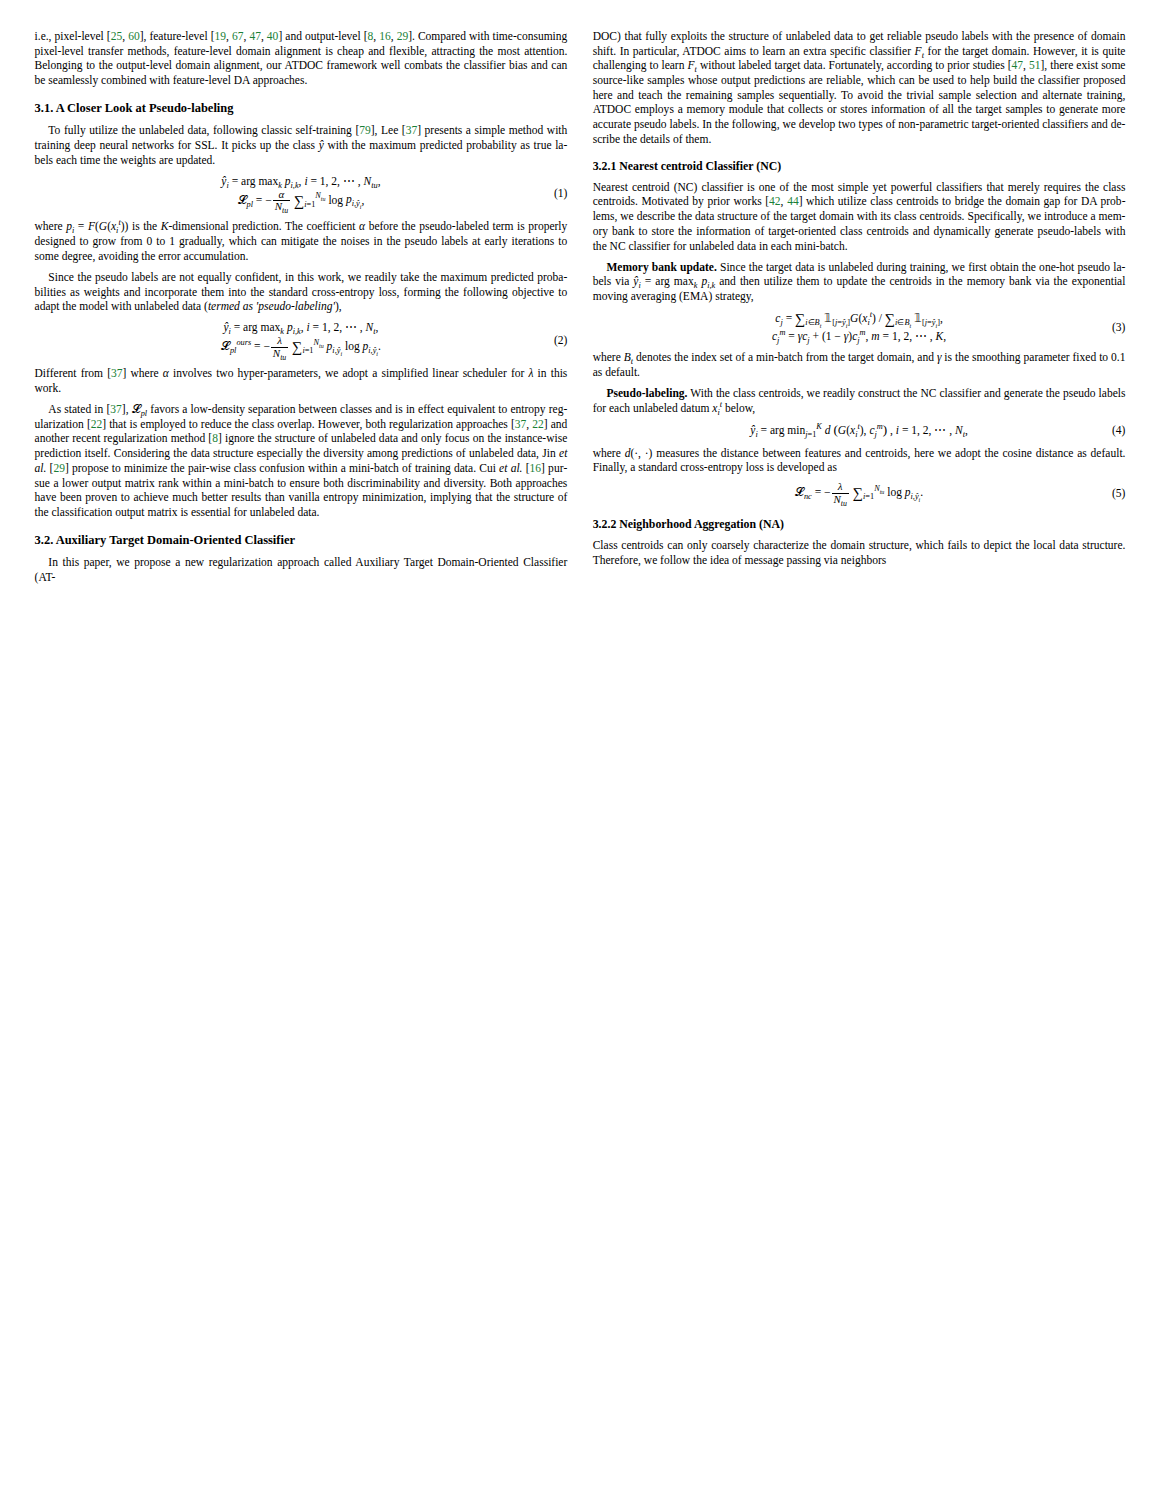i.e., pixel-level [25, 60], feature-level [19, 67, 47, 40] and output-level [8, 16, 29]. Compared with time-consuming pixel-level transfer methods, feature-level domain alignment is cheap and flexible, attracting the most attention. Belonging to the output-level domain alignment, our ATDOC framework well combats the classifier bias and can be seamlessly combined with feature-level DA approaches.
3.1. A Closer Look at Pseudo-labeling
To fully utilize the unlabeled data, following classic self-training [79], Lee [37] presents a simple method with training deep neural networks for SSL. It picks up the class ŷ with the maximum predicted probability as true labels each time the weights are updated.
ŷi = arg maxk pi,k, i = 1, 2, ⋯ , Ntu, 𝓛pl = −αNtu ∑i=1Ntu log pi,ŷi, (1)
where pi = F(G(xit)) is the K-dimensional prediction. The coefficient α before the pseudo-labeled term is properly designed to grow from 0 to 1 gradually, which can mitigate the noises in the pseudo labels at early iterations to some degree, avoiding the error accumulation.
Since the pseudo labels are not equally confident, in this work, we readily take the maximum predicted probabilities as weights and incorporate them into the standard cross-entropy loss, forming the following objective to adapt the model with unlabeled data (termed as 'pseudo-labeling'),
ŷi = arg maxk pi,k, i = 1, 2, ⋯ , Nt, 𝓛plours = −λNtu ∑i=1Ntu pi,ŷi log pi,ŷi. (2)
Different from [37] where α involves two hyper-parameters, we adopt a simplified linear scheduler for λ in this work.
As stated in [37], 𝓛pl favors a low-density separation between classes and is in effect equivalent to entropy regularization [22] that is employed to reduce the class overlap. However, both regularization approaches [37, 22] and another recent regularization method [8] ignore the structure of unlabeled data and only focus on the instance-wise prediction itself. Considering the data structure especially the diversity among predictions of unlabeled data, Jin et al. [29] propose to minimize the pair-wise class confusion within a mini-batch of training data. Cui et al. [16] pursue a lower output matrix rank within a mini-batch to ensure both discriminability and diversity. Both approaches have been proven to achieve much better results than vanilla entropy minimization, implying that the structure of the classification output matrix is essential for unlabeled data.
3.2. Auxiliary Target Domain-Oriented Classifier
In this paper, we propose a new regularization approach called Auxiliary Target Domain-Oriented Classifier (AT-
DOC) that fully exploits the structure of unlabeled data to get reliable pseudo labels with the presence of domain shift. In particular, ATDOC aims to learn an extra specific classifier Ft for the target domain. However, it is quite challenging to learn Ft without labeled target data. Fortunately, according to prior studies [47, 51], there exist some source-like samples whose output predictions are reliable, which can be used to help build the classifier proposed here and teach the remaining samples sequentially. To avoid the trivial sample selection and alternate training, ATDOC employs a memory module that collects or stores information of all the target samples to generate more accurate pseudo labels. In the following, we develop two types of non-parametric target-oriented classifiers and describe the details of them.
3.2.1 Nearest centroid Classifier (NC)
Nearest centroid (NC) classifier is one of the most simple yet powerful classifiers that merely requires the class centroids. Motivated by prior works [42, 44] which utilize class centroids to bridge the domain gap for DA problems, we describe the data structure of the target domain with its class centroids. Specifically, we introduce a memory bank to store the information of target-oriented class centroids and dynamically generate pseudo-labels with the NC classifier for unlabeled data in each mini-batch.
Memory bank update. Since the target data is unlabeled during training, we first obtain the one-hot pseudo labels via ŷi = arg maxk pi,k and then utilize them to update the centroids in the memory bank via the exponential moving averaging (EMA) strategy,
cj = ∑i∈Bt 𝟙[j=ŷi]G(xit) / ∑i∈Bt 𝟙[j=ŷi], cjm = γcj + (1 − γ)cjm, m = 1, 2, ⋯ , K, (3)
where Bt denotes the index set of a min-batch from the target domain, and γ is the smoothing parameter fixed to 0.1 as default.
Pseudo-labeling. With the class centroids, we readily construct the NC classifier and generate the pseudo labels for each unlabeled datum xit below,
ŷi = arg minj=1K d (G(xit), cjm) , i = 1, 2, ⋯ , Nt, (4)
where d(·, ·) measures the distance between features and centroids, here we adopt the cosine distance as default. Finally, a standard cross-entropy loss is developed as
𝓛nc = −λNtu ∑i=1Ntu log pi,ŷi. (5)
3.2.2 Neighborhood Aggregation (NA)
Class centroids can only coarsely characterize the domain structure, which fails to depict the local data structure. Therefore, we follow the idea of message passing via neighbors